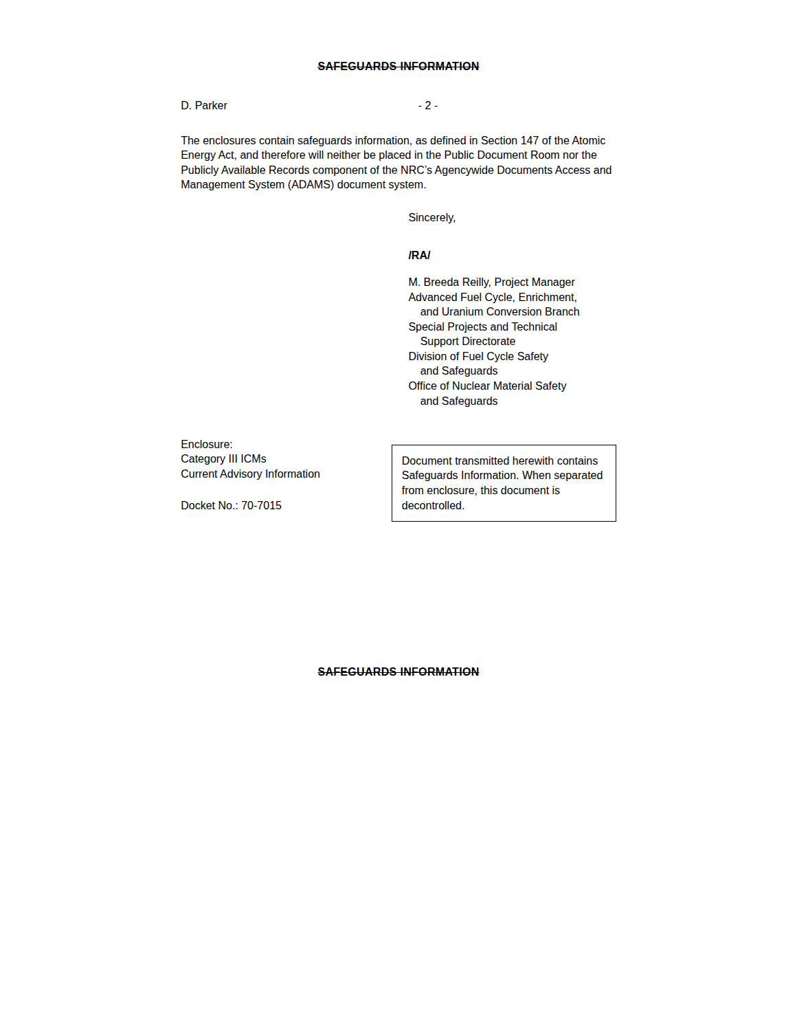SAFEGUARDS INFORMATION
D. Parker - 2 -
The enclosures contain safeguards information, as defined in Section 147 of the Atomic Energy Act, and therefore will neither be placed in the Public Document Room nor the Publicly Available Records component of the NRC’s Agencywide Documents Access and Management System (ADAMS) document system.
Sincerely,
/RA/
M. Breeda Reilly, Project Manager
Advanced Fuel Cycle, Enrichment,
and Uranium Conversion Branch
Special Projects and Technical
Support Directorate
Division of Fuel Cycle Safety
and Safeguards
Office of Nuclear Material Safety
and Safeguards
Enclosure:
Category III ICMs
Current Advisory Information
Docket No.: 70-7015
Document transmitted herewith contains Safeguards Information. When separated from enclosure, this document is decontrolled.
SAFEGUARDS INFORMATION